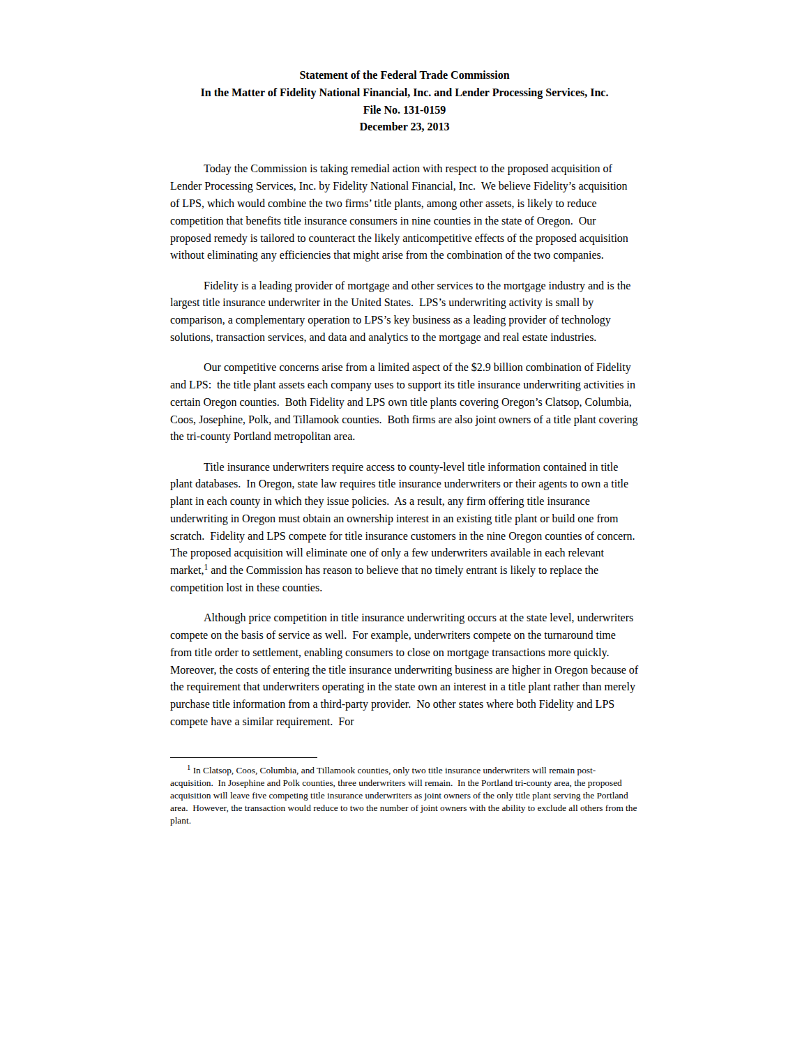Statement of the Federal Trade Commission In the Matter of Fidelity National Financial, Inc. and Lender Processing Services, Inc. File No. 131-0159 December 23, 2013
Today the Commission is taking remedial action with respect to the proposed acquisition of Lender Processing Services, Inc. by Fidelity National Financial, Inc. We believe Fidelity’s acquisition of LPS, which would combine the two firms’ title plants, among other assets, is likely to reduce competition that benefits title insurance consumers in nine counties in the state of Oregon. Our proposed remedy is tailored to counteract the likely anticompetitive effects of the proposed acquisition without eliminating any efficiencies that might arise from the combination of the two companies.
Fidelity is a leading provider of mortgage and other services to the mortgage industry and is the largest title insurance underwriter in the United States. LPS’s underwriting activity is small by comparison, a complementary operation to LPS’s key business as a leading provider of technology solutions, transaction services, and data and analytics to the mortgage and real estate industries.
Our competitive concerns arise from a limited aspect of the $2.9 billion combination of Fidelity and LPS: the title plant assets each company uses to support its title insurance underwriting activities in certain Oregon counties. Both Fidelity and LPS own title plants covering Oregon’s Clatsop, Columbia, Coos, Josephine, Polk, and Tillamook counties. Both firms are also joint owners of a title plant covering the tri-county Portland metropolitan area.
Title insurance underwriters require access to county-level title information contained in title plant databases. In Oregon, state law requires title insurance underwriters or their agents to own a title plant in each county in which they issue policies. As a result, any firm offering title insurance underwriting in Oregon must obtain an ownership interest in an existing title plant or build one from scratch. Fidelity and LPS compete for title insurance customers in the nine Oregon counties of concern. The proposed acquisition will eliminate one of only a few underwriters available in each relevant market,1 and the Commission has reason to believe that no timely entrant is likely to replace the competition lost in these counties.
Although price competition in title insurance underwriting occurs at the state level, underwriters compete on the basis of service as well. For example, underwriters compete on the turnaround time from title order to settlement, enabling consumers to close on mortgage transactions more quickly. Moreover, the costs of entering the title insurance underwriting business are higher in Oregon because of the requirement that underwriters operating in the state own an interest in a title plant rather than merely purchase title information from a third-party provider. No other states where both Fidelity and LPS compete have a similar requirement. For
1 In Clatsop, Coos, Columbia, and Tillamook counties, only two title insurance underwriters will remain post-acquisition. In Josephine and Polk counties, three underwriters will remain. In the Portland tri-county area, the proposed acquisition will leave five competing title insurance underwriters as joint owners of the only title plant serving the Portland area. However, the transaction would reduce to two the number of joint owners with the ability to exclude all others from the plant.